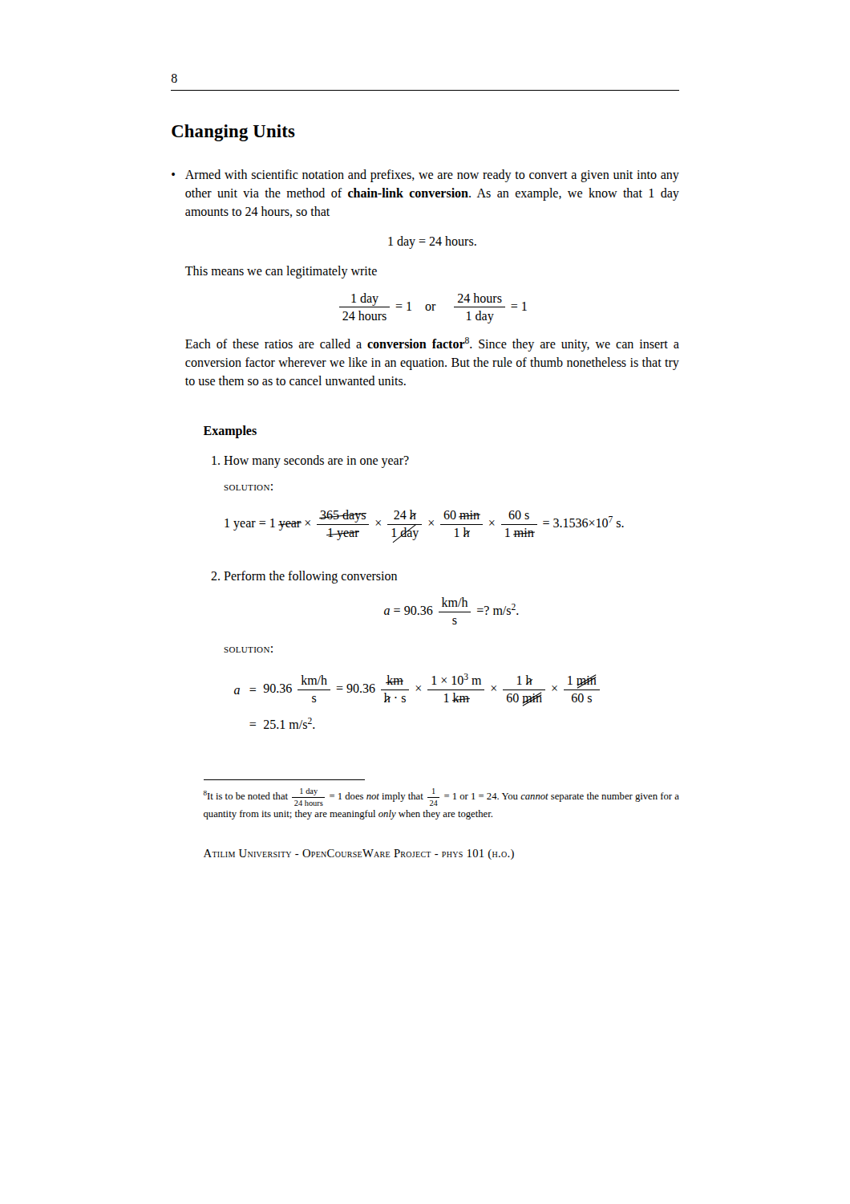8
Changing Units
Armed with scientific notation and prefixes, we are now ready to convert a given unit into any other unit via the method of chain-link conversion. As an example, we know that 1 day amounts to 24 hours, so that
1 day = 24 hours.
This means we can legitimately write
1 day 24 hours = 1 or 24 hours 1 day = 1
Each of these ratios are called a conversion factor8. Since they are unity, we can insert a conversion factor wherever we like in an equation. But the rule of thumb nonetheless is that try to use them so as to cancel unwanted units.
Examples
How many seconds are in one year?
solution:
1 year = 1 year × 365 days 1 year × 24 h 1 day × 60 min 1 h × 60 s 1 min = 3.1536×107 s.
Perform the following conversion
a = 90.36 km/h s =? m/s2.
solution:
| a | = | 90.36 km/h s = 90.36 km h · s × 1 × 10 3 m 1 km × 1 h 60 min × 1 min 60 s |
| | = | 25.1 m/s 2 . |
8It is to be noted that 1 day 24 hours = 1 does not imply that 124 = 1 or 1 = 24. You cannot separate the number given for a quantity from its unit; they are meaningful only when they are together.
Atilim University - OpenCourseWare Project - phys 101 (h.o.)